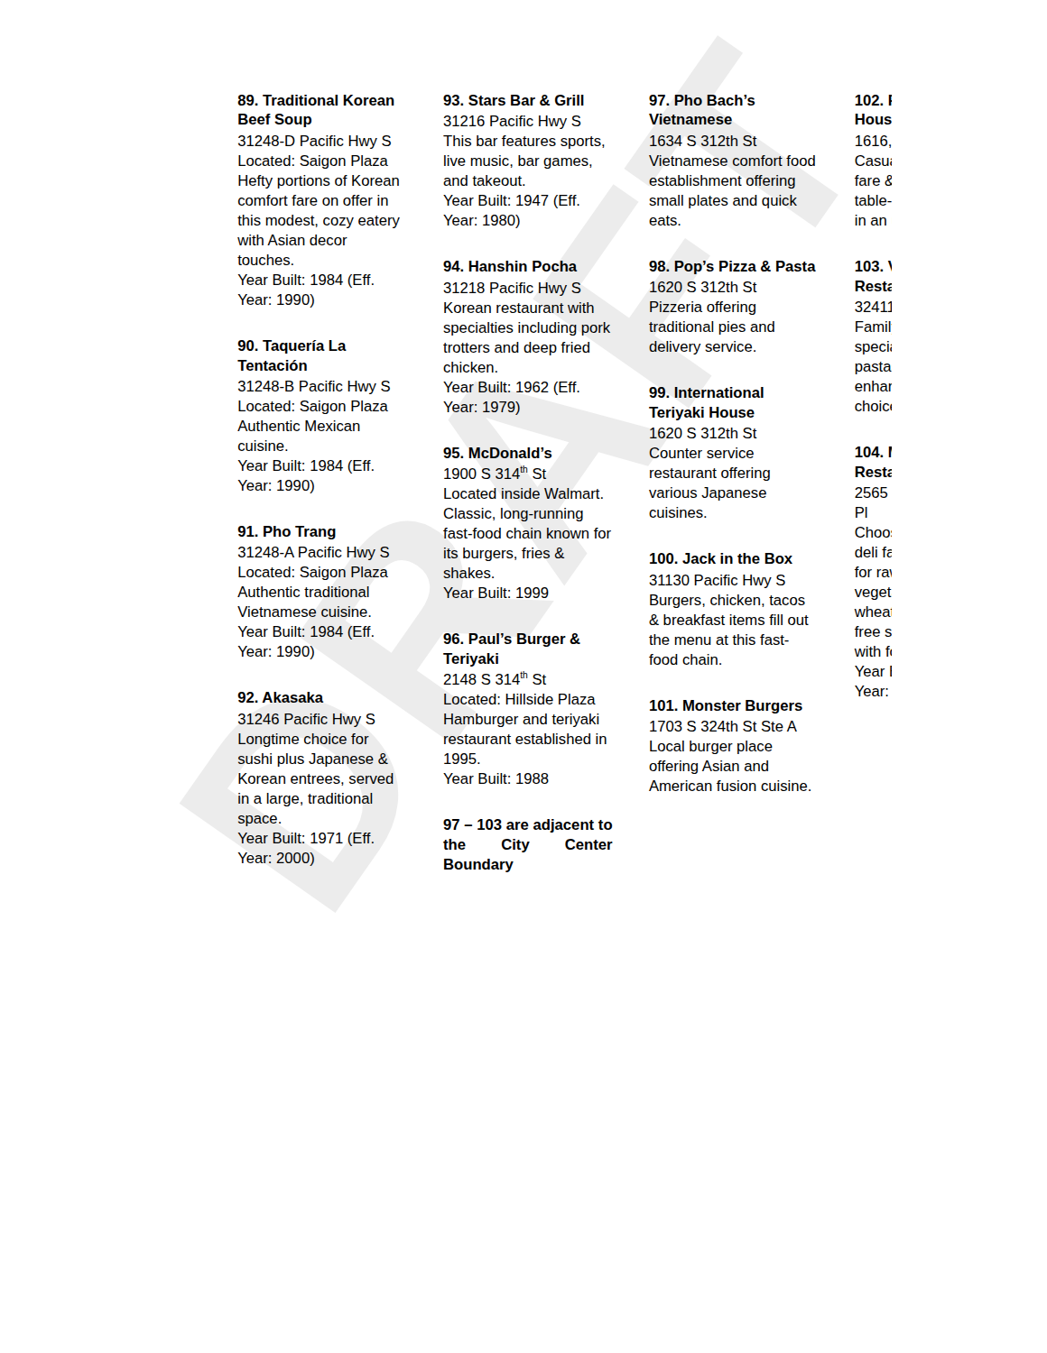DRAFT
89. Traditional Korean Beef Soup
31248-D Pacific Hwy S
Located: Saigon Plaza
Hefty portions of Korean comfort fare on offer in this modest, cozy eatery with Asian decor touches.
Year Built: 1984 (Eff. Year: 1990)
90. Taquería La Tentación
31248-B Pacific Hwy S
Located: Saigon Plaza
Authentic Mexican cuisine.
Year Built: 1984 (Eff. Year: 1990)
91. Pho Trang
31248-A Pacific Hwy S
Located: Saigon Plaza
Authentic traditional Vietnamese cuisine.
Year Built: 1984 (Eff. Year: 1990)
92. Akasaka
31246 Pacific Hwy S
Longtime choice for sushi plus Japanese & Korean entrees, served in a large, traditional space.
Year Built: 1971 (Eff. Year: 2000)
93. Stars Bar & Grill
31216 Pacific Hwy S
This bar features sports, live music, bar games, and takeout.
Year Built: 1947 (Eff. Year: 1980)
94. Hanshin Pocha
31218 Pacific Hwy S
Korean restaurant with specialties including pork trotters and deep fried chicken.
Year Built: 1962 (Eff. Year: 1979)
95. McDonald’s
1900 S 314th St
Located inside Walmart. Classic, long-running fast-food chain known for its burgers, fries & shakes.
Year Built: 1999
96. Paul’s Burger & Teriyaki
2148 S 314th St
Located: Hillside Plaza
Hamburger and teriyaki restaurant established in 1995.
Year Built: 1988
97 – 103 are adjacent to the City Center Boundary
97. Pho Bach’s Vietnamese
1634 S 312th St
Vietnamese comfort food establishment offering small plates and quick eats.
98. Pop’s Pizza & Pasta
1620 S 312th St
Pizzeria offering traditional pies and delivery service.
99. International Teriyaki House
1620 S 312th St
Counter service restaurant offering various Japanese cuisines.
100. Jack in the Box
31130 Pacific Hwy S
Burgers, chicken, tacos & breakfast items fill out the menu at this fast-food chain.
101. Monster Burgers
1703 S 324th St Ste A
Local burger place offering Asian and American fusion cuisine.
102. Red Stone Tofu House Wang Ga Nae
1616, 6009, S 325th St
Casual stop for Korean fare & BBQ meats for table-top grilling, served in an unfussy space.
103. Vince’s Italian Restaurant & Pizzeria
32411 Pacific Hwy S
Family-run eatery specializing in basic pastas & pizzas enhanced by customers' choice of add-ons.
104. Marlene’s Restaurant Counter
2565 S Gateway Center Pl
Choose from traditional deli fare, specialty dishes for raw, vegan, and vegetarian eaters, or wheat, dairy or gluten-free selections for those with food sensitivities.
Year Built: 1988 (Eff. Year: 2000)